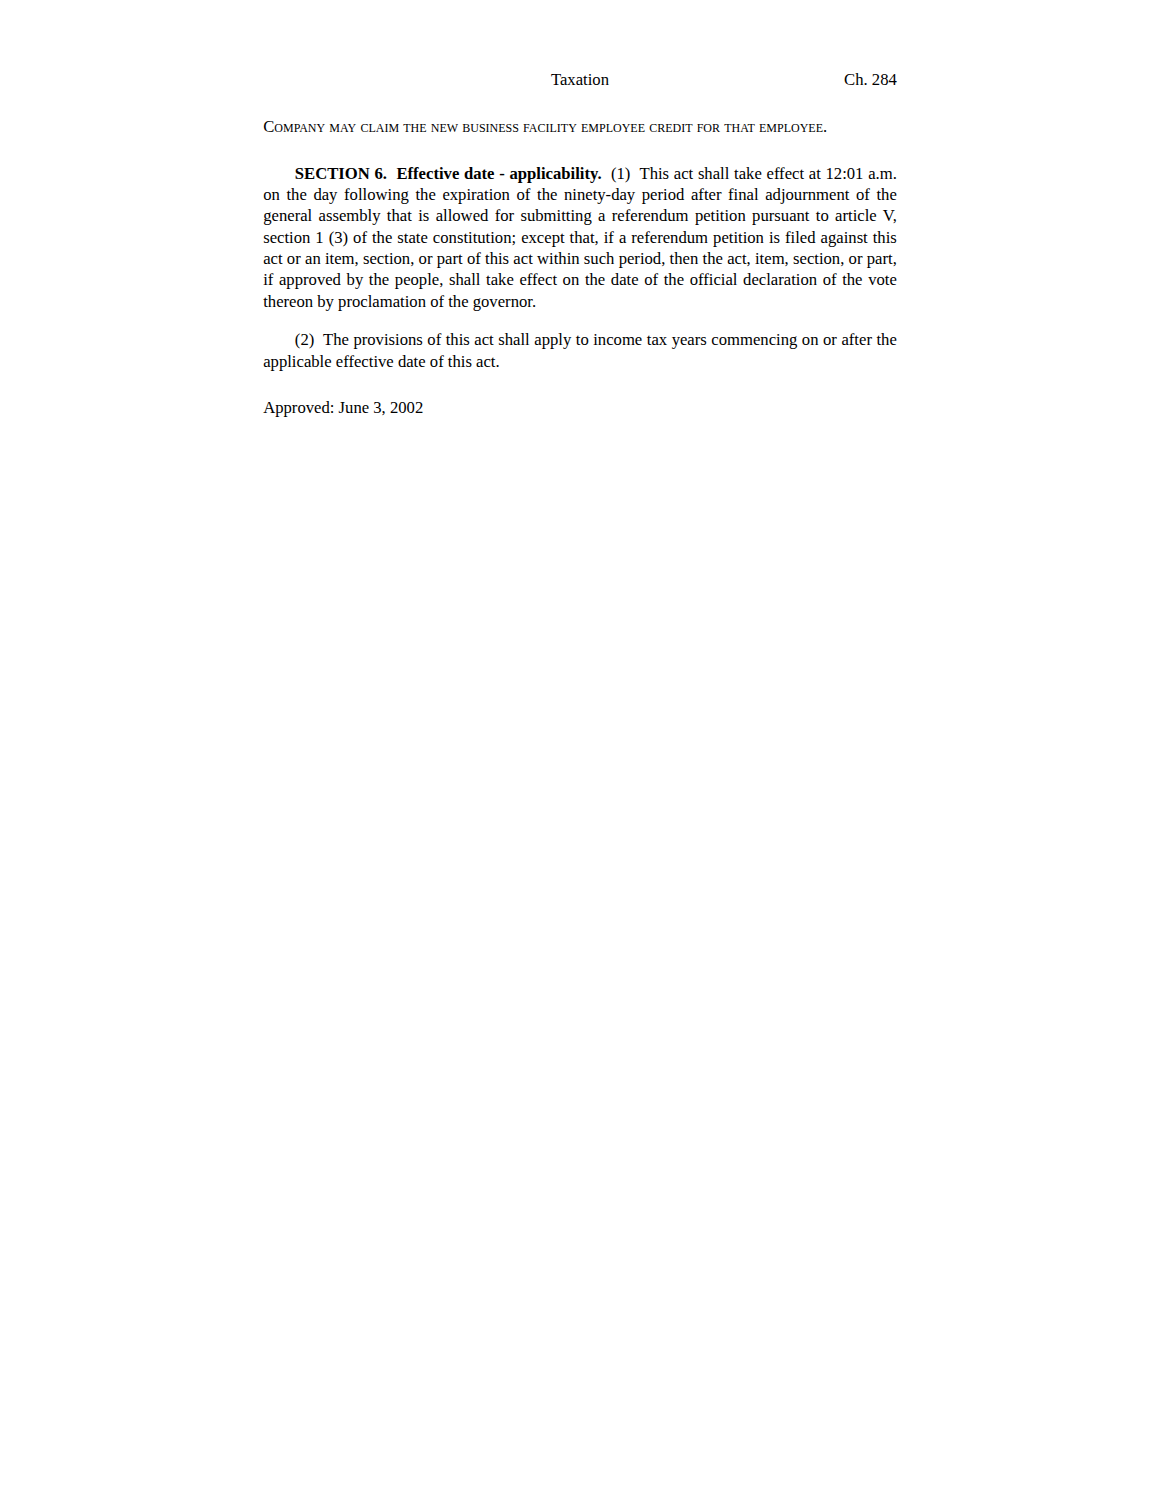Taxation Ch. 284
Company may claim the new business facility employee credit for that employee.
SECTION 6. Effective date - applicability. (1) This act shall take effect at 12:01 a.m. on the day following the expiration of the ninety-day period after final adjournment of the general assembly that is allowed for submitting a referendum petition pursuant to article V, section 1 (3) of the state constitution; except that, if a referendum petition is filed against this act or an item, section, or part of this act within such period, then the act, item, section, or part, if approved by the people, shall take effect on the date of the official declaration of the vote thereon by proclamation of the governor.
(2) The provisions of this act shall apply to income tax years commencing on or after the applicable effective date of this act.
Approved: June 3, 2002